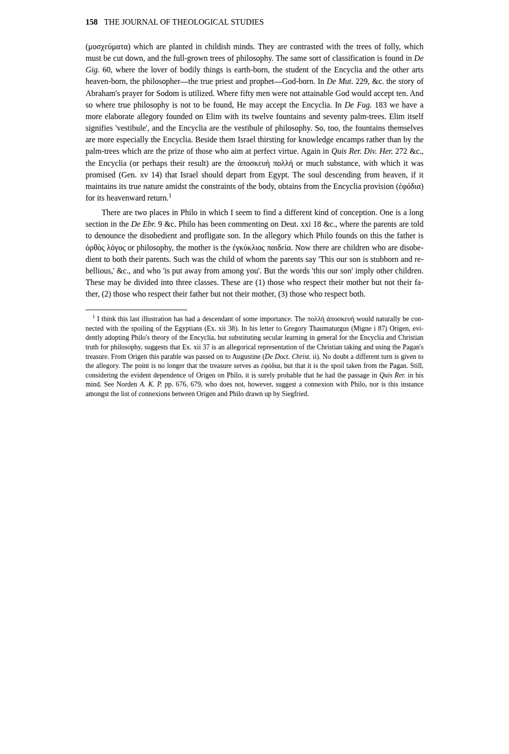158 THE JOURNAL OF THEOLOGICAL STUDIES
(μοσχεύματα) which are planted in childish minds. They are contrasted with the trees of folly, which must be cut down, and the full-grown trees of philosophy. The same sort of classification is found in De Gig. 60, where the lover of bodily things is earth-born, the student of the Encyclia and the other arts heaven-born, the philosopher—the true priest and prophet—God-born. In De Mut. 229, &c. the story of Abraham's prayer for Sodom is utilized. Where fifty men were not attainable God would accept ten. And so where true philosophy is not to be found, He may accept the Encyclia. In De Fug. 183 we have a more elaborate allegory founded on Elim with its twelve fountains and seventy palm-trees. Elim itself signifies 'vestibule', and the Encyclia are the vestibule of philosophy. So, too, the fountains themselves are more especially the Encyclia. Beside them Israel thirsting for knowledge encamps rather than by the palm-trees which are the prize of those who aim at perfect virtue. Again in Quis Rer. Div. Her. 272 &c., the Encyclia (or perhaps their result) are the ἀποσκευὴ πολλή or much substance, with which it was promised (Gen. xv 14) that Israel should depart from Egypt. The soul descending from heaven, if it maintains its true nature amidst the constraints of the body, obtains from the Encyclia provision (ἐφόδια) for its heavenward return.1
There are two places in Philo in which I seem to find a different kind of conception. One is a long section in the De Ebr. 9 &c. Philo has been commenting on Deut. xxi 18 &c., where the parents are told to denounce the disobedient and profligate son. In the allegory which Philo founds on this the father is ὀρθὸς λόγος or philosophy, the mother is the ἐγκύκλιος παιδεία. Now there are children who are disobedient to both their parents. Such was the child of whom the parents say 'This our son is stubborn and rebellious,' &c., and who 'is put away from among you'. But the words 'this our son' imply other children. These may be divided into three classes. These are (1) those who respect their mother but not their father, (2) those who respect their father but not their mother, (3) those who respect both.
1 I think this last illustration has had a descendant of some importance. The πολλὴ ἀποσκευή would naturally be connected with the spoiling of the Egyptians (Ex. xii 38). In his letter to Gregory Thaumaturgus (Migne i 87) Origen, evidently adopting Philo's theory of the Encyclia, but substituting secular learning in general for the Encyclia and Christian truth for philosophy, suggests that Ex. xii 37 is an allegorical representation of the Christian taking and using the Pagan's treasure. From Origen this parable was passed on to Augustine (De Doct. Christ. ii). No doubt a different turn is given to the allegory. The point is no longer that the treasure serves as ἐφόδια, but that it is the spoil taken from the Pagan. Still, considering the evident dependence of Origen on Philo, it is surely probable that he had the passage in Quis Rer. in his mind. See Norden A. K. P. pp. 676, 679, who does not, however, suggest a connexion with Philo, nor is this instance amongst the list of connexions between Origen and Philo drawn up by Siegfried.